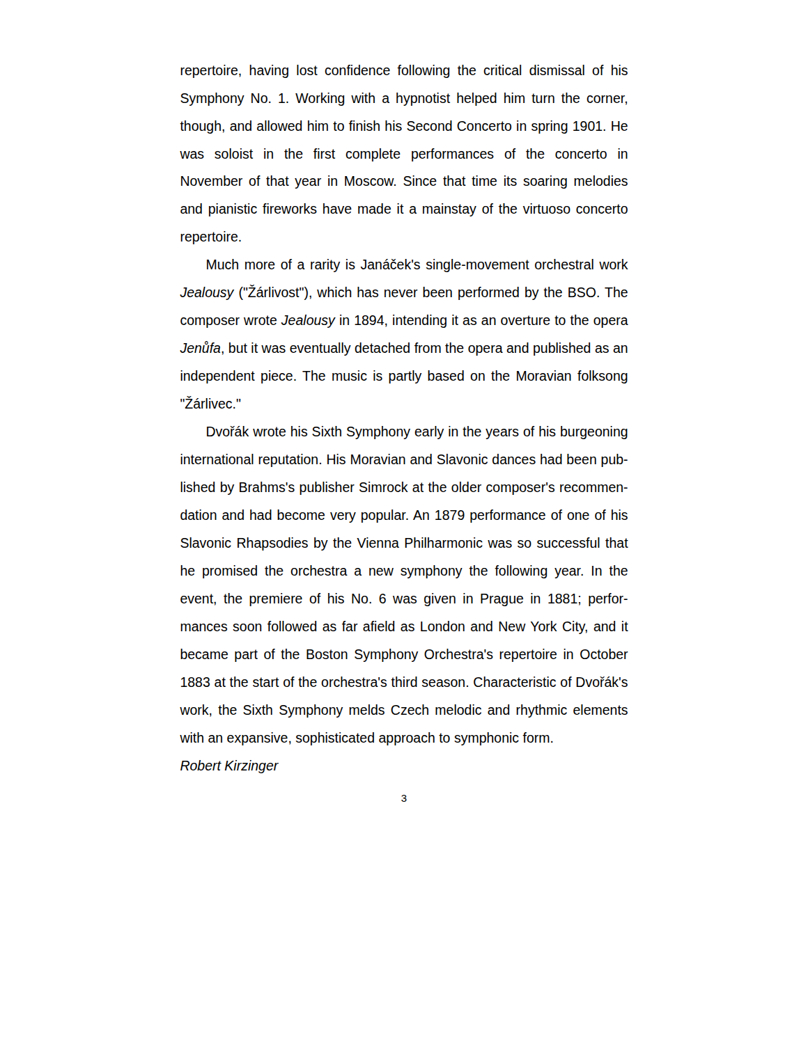repertoire, having lost confidence following the critical dismissal of his Symphony No. 1. Working with a hypnotist helped him turn the corner, though, and allowed him to finish his Second Concerto in spring 1901. He was soloist in the first complete performances of the concerto in November of that year in Moscow. Since that time its soaring melodies and pianistic fireworks have made it a mainstay of the virtuoso concerto repertoire.
Much more of a rarity is Janáček's single-movement orchestral work Jealousy ("Žárlivost"), which has never been performed by the BSO. The composer wrote Jealousy in 1894, intending it as an overture to the opera Jenůfa, but it was eventually detached from the opera and published as an independent piece. The music is partly based on the Moravian folksong "Žárlivec."
Dvořák wrote his Sixth Symphony early in the years of his burgeoning international reputation. His Moravian and Slavonic dances had been published by Brahms's publisher Simrock at the older composer's recommendation and had become very popular. An 1879 performance of one of his Slavonic Rhapsodies by the Vienna Philharmonic was so successful that he promised the orchestra a new symphony the following year. In the event, the premiere of his No. 6 was given in Prague in 1881; performances soon followed as far afield as London and New York City, and it became part of the Boston Symphony Orchestra's repertoire in October 1883 at the start of the orchestra's third season. Characteristic of Dvořák's work, the Sixth Symphony melds Czech melodic and rhythmic elements with an expansive, sophisticated approach to symphonic form.
Robert Kirzinger
3